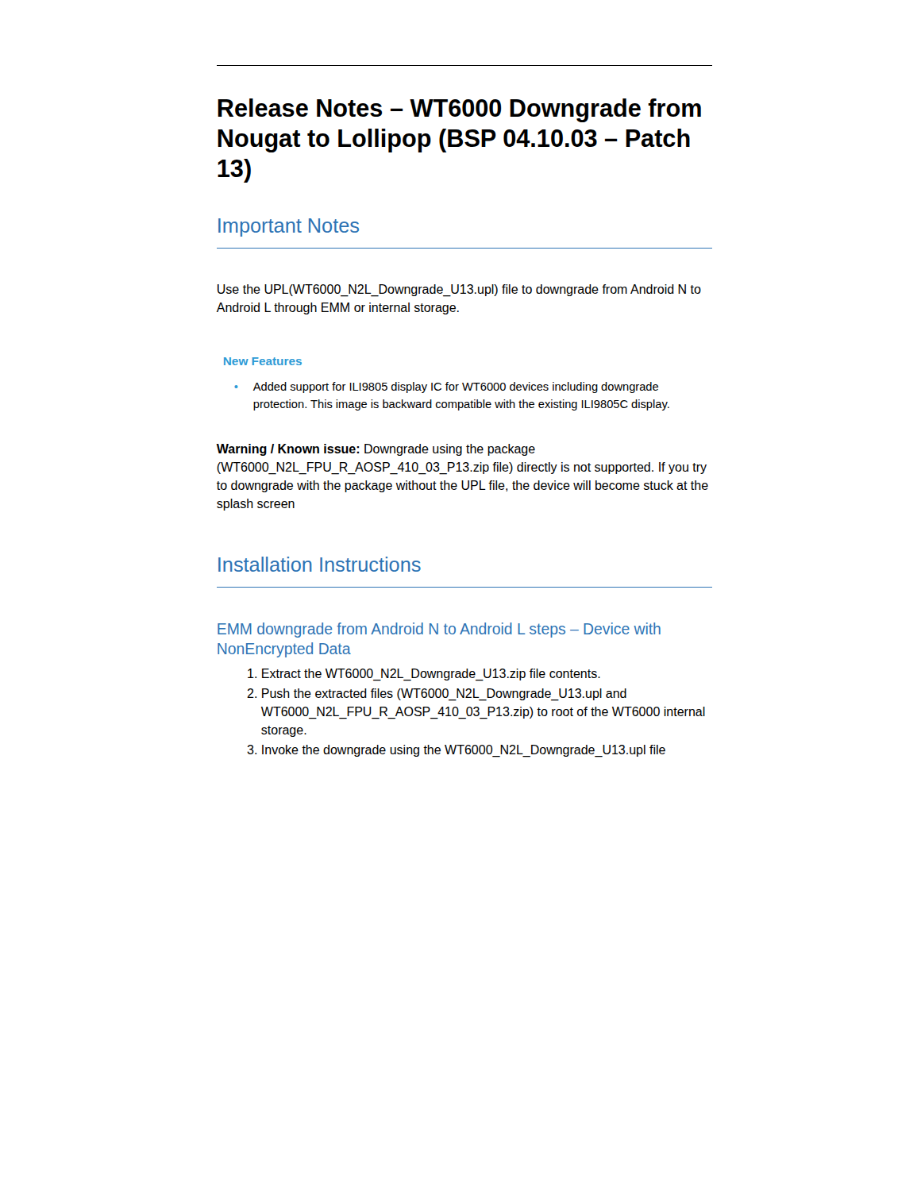Release Notes – WT6000 Downgrade from
Nougat to Lollipop (BSP 04.10.03 – Patch 13)
Important Notes
Use the UPL(WT6000_N2L_Downgrade_U13.upl) file to downgrade from Android N to Android L through EMM or internal storage.
New Features
Added support for ILI9805 display IC for WT6000 devices including downgrade protection. This image is backward compatible with the existing ILI9805C display.
Warning / Known issue: Downgrade using the package (WT6000_N2L_FPU_R_AOSP_410_03_P13.zip file) directly is not supported. If you try to downgrade with the package without the UPL file, the device will become stuck at the splash screen
Installation Instructions
EMM downgrade from Android N to Android L steps – Device with
NonEncrypted Data
Extract the WT6000_N2L_Downgrade_U13.zip file contents.
Push the extracted files (WT6000_N2L_Downgrade_U13.upl and WT6000_N2L_FPU_R_AOSP_410_03_P13.zip) to root of the WT6000 internal storage.
Invoke the downgrade using the WT6000_N2L_Downgrade_U13.upl file